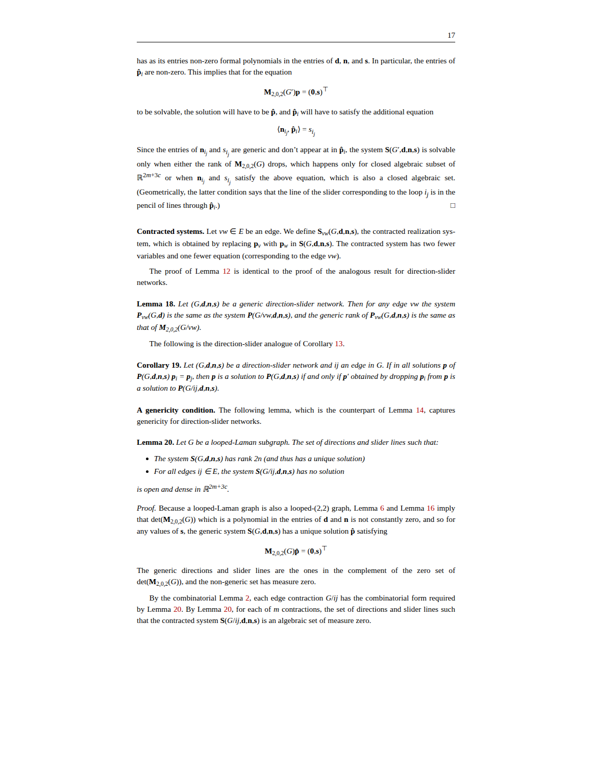17
has as its entries non-zero formal polynomials in the entries of d, n, and s. In particular, the entries of p̂i are non-zero. This implies that for the equation
M 2,0,2(G′)p = (0,s)⊤
to be solvable, the solution will have to be p̂, and p̂i will have to satisfy the additional equation
⟨nij, p̂i⟩ = sij
Since the entries of nij and sij are generic and don’t appear at in p̂i, the system S(G′,d,n,s) is solvable only when either the rank of M 2,0,2(G) drops, which happens only for closed algebraic subset of ℝ2m+3c or when nij and sij satisfy the above equation, which is also a closed algebraic set. (Geometrically, the latter condition says that the line of the slider corresponding to the loop ij is in the pencil of lines through p̂i.)□
Contracted systems. Let vw ∈ E be an edge. We define Svw(G,d,n,s), the contracted realization system, which is obtained by replacing pv with pw in S(G,d,n,s). The contracted system has two fewer variables and one fewer equation (corresponding to the edge vw).
The proof of Lemma 12 is identical to the proof of the analogous result for direction-slider networks.
Lemma 18. Let (G,d,n,s) be a generic direction-slider network. Then for any edge vw the system Pvw(G,d) is the same as the system P(G/vw,d,n,s), and the generic rank of Pvw(G,d,n,s) is the same as that of M 2,0,2(G/vw).
The following is the direction-slider analogue of Corollary 13.
Corollary 19. Let (G,d,n,s) be a direction-slider network and ij an edge in G. If in all solutions p of P(G,d,n,s) pi = pj, then p is a solution to P(G,d,n,s) if and only if p′ obtained by dropping pi from p is a solution to P(G/ij,d,n,s).
A genericity condition. The following lemma, which is the counterpart of Lemma 14, captures genericity for direction-slider networks.
Lemma 20. Let G be a looped-Laman subgraph. The set of directions and slider lines such that:
The system S(G,d,n,s) has rank 2n (and thus has a unique solution)
For all edges ij ∈ E, the system S(G/ij,d,n,s) has no solution
is open and dense in ℝ2m+3c.
Proof. Because a looped-Laman graph is also a looped-(2,2) graph, Lemma 6 and Lemma 16 imply that det(M 2,0,2(G)) which is a polynomial in the entries of d and n is not constantly zero, and so for any values of s, the generic system S(G,d,n,s) has a unique solution p̂ satisfying
M 2,0,2(G)p̂ = (0,s)⊤
The generic directions and slider lines are the ones in the complement of the zero set of det(M 2,0,2(G)), and the non-generic set has measure zero.
By the combinatorial Lemma 2, each edge contraction G/ij has the combinatorial form required by Lemma 20. By Lemma 20, for each of m contractions, the set of directions and slider lines such that the contracted system S(G/ij,d,n,s) is an algebraic set of measure zero.